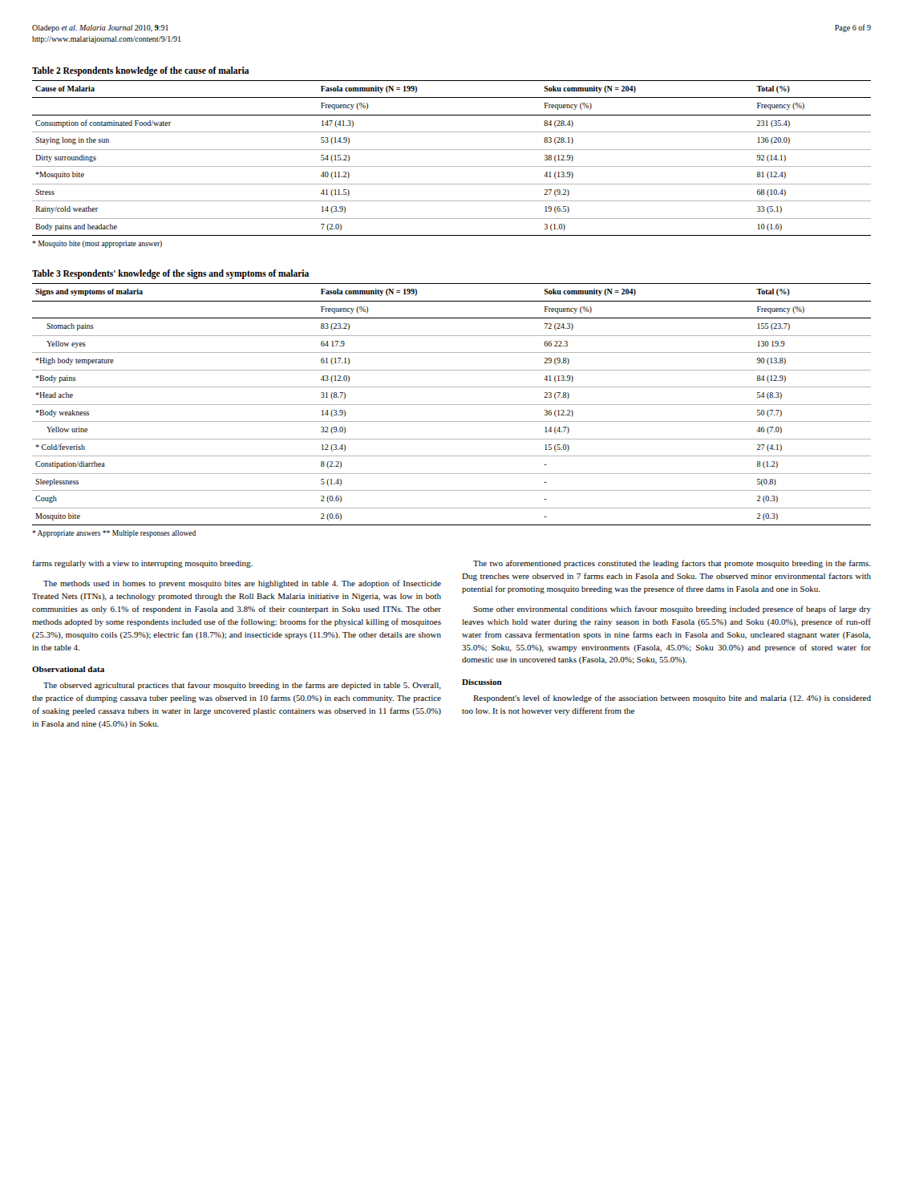Oladepo et al. Malaria Journal 2010, 9:91
http://www.malariajournal.com/content/9/1/91
Page 6 of 9
Table 2 Respondents knowledge of the cause of malaria
| Cause of Malaria | Fasola community (N = 199) | Soku community (N = 204) | Total (%) |
| --- | --- | --- | --- |
| | Frequency (%) | Frequency (%) | Frequency (%) |
| Consumption of contaminated Food/water | 147 (41.3) | 84 (28.4) | 231 (35.4) |
| Staying long in the sun | 53 (14.9) | 83 (28.1) | 136 (20.0) |
| Dirty surroundings | 54 (15.2) | 38 (12.9) | 92 (14.1) |
| *Mosquito bite | 40 (11.2) | 41 (13.9) | 81 (12.4) |
| Stress | 41 (11.5) | 27 (9.2) | 68 (10.4) |
| Rainy/cold weather | 14 (3.9) | 19 (6.5) | 33 (5.1) |
| Body pains and headache | 7 (2.0) | 3 (1.0) | 10 (1.6) |
* Mosquito bite (most appropriate answer)
Table 3 Respondents' knowledge of the signs and symptoms of malaria
| Signs and symptoms of malaria | Fasola community (N = 199) | Soku community (N = 204) | Total (%) |
| --- | --- | --- | --- |
| | Frequency (%) | Frequency (%) | Frequency (%) |
| Stomach pains | 83 (23.2) | 72 (24.3) | 155 (23.7) |
| Yellow eyes | 64 17.9 | 66 22.3 | 130 19.9 |
| *High body temperature | 61 (17.1) | 29 (9.8) | 90 (13.8) |
| *Body pains | 43 (12.0) | 41 (13.9) | 84 (12.9) |
| *Head ache | 31 (8.7) | 23 (7.8) | 54 (8.3) |
| *Body weakness | 14 (3.9) | 36 (12.2) | 50 (7.7) |
| Yellow urine | 32 (9.0) | 14 (4.7) | 46 (7.0) |
| * Cold/feverish | 12 (3.4) | 15 (5.0) | 27 (4.1) |
| Constipation/diarrhea | 8 (2.2) | - | 8 (1.2) |
| Sleeplessness | 5 (1.4) | - | 5(0.8) |
| Cough | 2 (0.6) | - | 2 (0.3) |
| Mosquito bite | 2 (0.6) | - | 2 (0.3) |
* Appropriate answers ** Multiple responses allowed
farms regularly with a view to interrupting mosquito breeding.
The methods used in homes to prevent mosquito bites are highlighted in table 4. The adoption of Insecticide Treated Nets (ITNs), a technology promoted through the Roll Back Malaria initiative in Nigeria, was low in both communities as only 6.1% of respondent in Fasola and 3.8% of their counterpart in Soku used ITNs. The other methods adopted by some respondents included use of the following: brooms for the physical killing of mosquitoes (25.3%), mosquito coils (25.9%); electric fan (18.7%); and insecticide sprays (11.9%). The other details are shown in the table 4.
Observational data
The observed agricultural practices that favour mosquito breeding in the farms are depicted in table 5. Overall, the practice of dumping cassava tuber peeling was observed in 10 farms (50.0%) in each community. The practice of soaking peeled cassava tubers in water in large uncovered plastic containers was observed in 11 farms (55.0%) in Fasola and nine (45.0%) in Soku.
The two aforementioned practices constituted the leading factors that promote mosquito breeding in the farms. Dug trenches were observed in 7 farms each in Fasola and Soku. The observed minor environmental factors with potential for promoting mosquito breeding was the presence of three dams in Fasola and one in Soku.
Some other environmental conditions which favour mosquito breeding included presence of heaps of large dry leaves which hold water during the rainy season in both Fasola (65.5%) and Soku (40.0%), presence of run-off water from cassava fermentation spots in nine farms each in Fasola and Soku, uncleared stagnant water (Fasola, 35.0%; Soku, 55.0%), swampy environments (Fasola, 45.0%; Soku 30.0%) and presence of stored water for domestic use in uncovered tanks (Fasola, 20.0%; Soku, 55.0%).
Discussion
Respondent's level of knowledge of the association between mosquito bite and malaria (12. 4%) is considered too low. It is not however very different from the